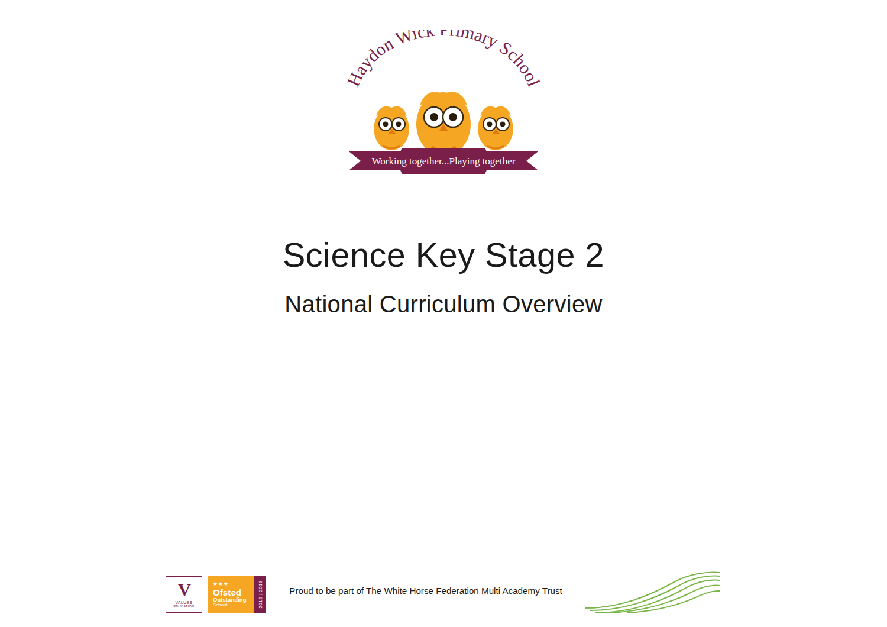Haydon Wick Primary School Working together...Playing together
Science Key Stage 2
National Curriculum Overview
V ValuesEducation
★★★ Ofsted Outstanding School
2012 | 2013
Proud to be part of The White Horse Federation Multi Academy Trust